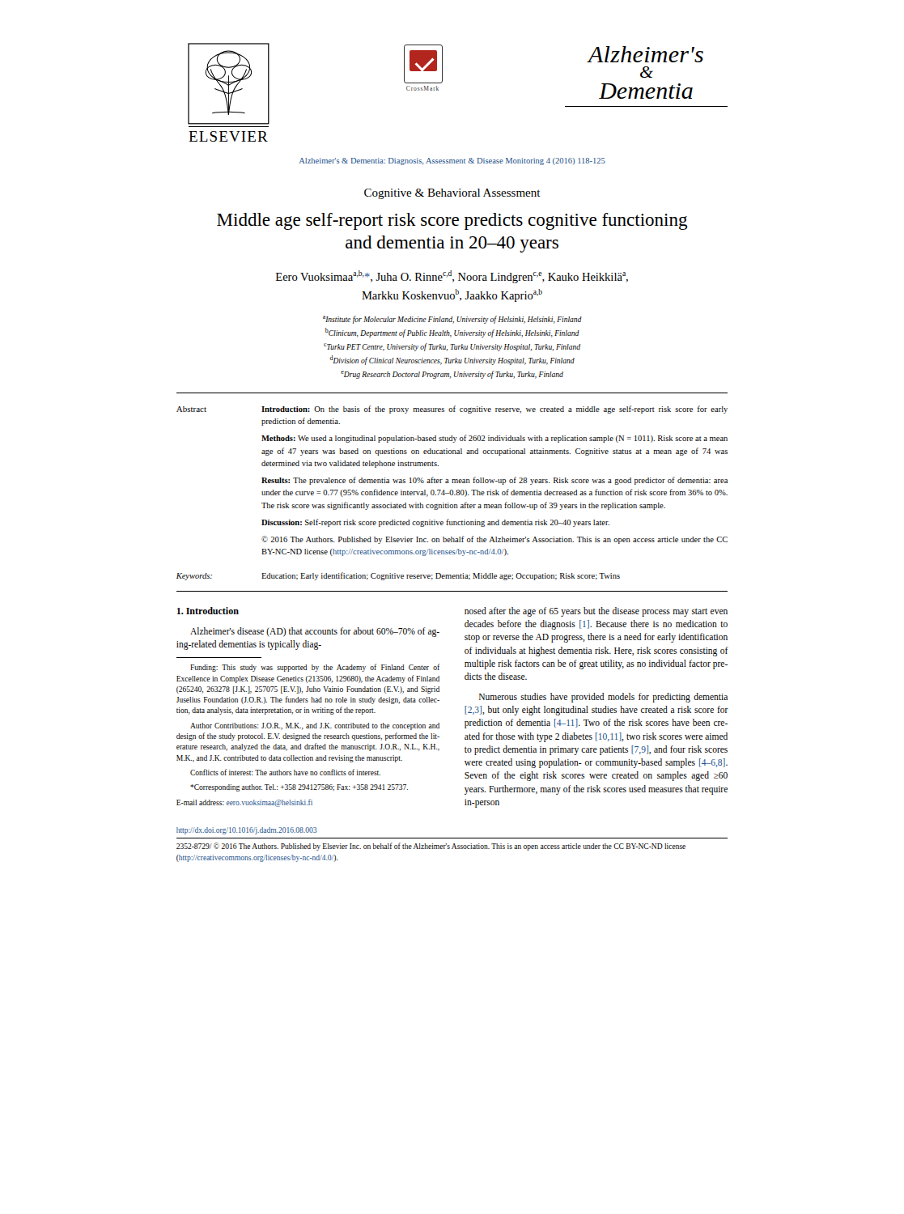ELSEVIER
CrossMark
Alzheimer's
& Dementia
Alzheimer's & Dementia: Diagnosis, Assessment & Disease Monitoring 4 (2016) 118-125
Cognitive & Behavioral Assessment
Middle age self-report risk score predicts cognitive functioning
and dementia in 20–40 years
Eero Vuoksimaaa,b,*, Juha O. Rinnec,d, Noora Lindgrenc,e, Kauko Heikkiläa,
Markku Koskenvuob, Jaakko Kaprioa,b
aInstitute for Molecular Medicine Finland, University of Helsinki, Helsinki, Finland
bClinicum, Department of Public Health, University of Helsinki, Helsinki, Finland
cTurku PET Centre, University of Turku, Turku University Hospital, Turku, Finland
dDivision of Clinical Neurosciences, Turku University Hospital, Turku, Finland
eDrug Research Doctoral Program, University of Turku, Turku, Finland
Abstract
Introduction: On the basis of the proxy measures of cognitive reserve, we created a middle age self-report risk score for early prediction of dementia.
Methods: We used a longitudinal population-based study of 2602 individuals with a replication sample (N = 1011). Risk score at a mean age of 47 years was based on questions on educational and occupational attainments. Cognitive status at a mean age of 74 was determined via two validated telephone instruments.
Results: The prevalence of dementia was 10% after a mean follow-up of 28 years. Risk score was a good predictor of dementia: area under the curve = 0.77 (95% confidence interval, 0.74–0.80). The risk of dementia decreased as a function of risk score from 36% to 0%. The risk score was significantly associated with cognition after a mean follow-up of 39 years in the replication sample.
Discussion: Self-report risk score predicted cognitive functioning and dementia risk 20–40 years later.
© 2016 The Authors. Published by Elsevier Inc. on behalf of the Alzheimer's Association. This is an open access article under the CC BY-NC-ND license (http://creativecommons.org/licenses/by-nc-nd/4.0/).
Keywords:
Education; Early identification; Cognitive reserve; Dementia; Middle age; Occupation; Risk score; Twins
1. Introduction
Alzheimer's disease (AD) that accounts for about 60%–70% of aging-related dementias is typically diag-
Funding: This study was supported by the Academy of Finland Center of Excellence in Complex Disease Genetics (213506, 129680), the Academy of Finland (265240, 263278 [J.K.], 257075 [E.V.]), Juho Vainio Foundation (E.V.), and Sigrid Juselius Foundation (J.O.R.). The funders had no role in study design, data collection, data analysis, data interpretation, or in writing of the report.
Author Contributions: J.O.R., M.K., and J.K. contributed to the conception and design of the study protocol. E.V. designed the research questions, performed the literature research, analyzed the data, and drafted the manuscript. J.O.R., N.L., K.H., M.K., and J.K. contributed to data collection and revising the manuscript.
Conflicts of interest: The authors have no conflicts of interest.
*Corresponding author. Tel.: +358 294127586; Fax: +358 2941 25737.
E-mail address: eero.vuoksimaa@helsinki.fi
nosed after the age of 65 years but the disease process may start even decades before the diagnosis [1]. Because there is no medication to stop or reverse the AD progress, there is a need for early identification of individuals at highest dementia risk. Here, risk scores consisting of multiple risk factors can be of great utility, as no individual factor predicts the disease.
Numerous studies have provided models for predicting dementia [2,3], but only eight longitudinal studies have created a risk score for prediction of dementia [4–11]. Two of the risk scores have been created for those with type 2 diabetes [10,11], two risk scores were aimed to predict dementia in primary care patients [7,9], and four risk scores were created using population- or community-based samples [4–6,8]. Seven of the eight risk scores were created on samples aged ≥60 years. Furthermore, many of the risk scores used measures that require in-person
http://dx.doi.org/10.1016/j.dadm.2016.08.003
2352-8729/ © 2016 The Authors. Published by Elsevier Inc. on behalf of the Alzheimer's Association. This is an open access article under the CC BY-NC-ND license (http://creativecommons.org/licenses/by-nc-nd/4.0/).